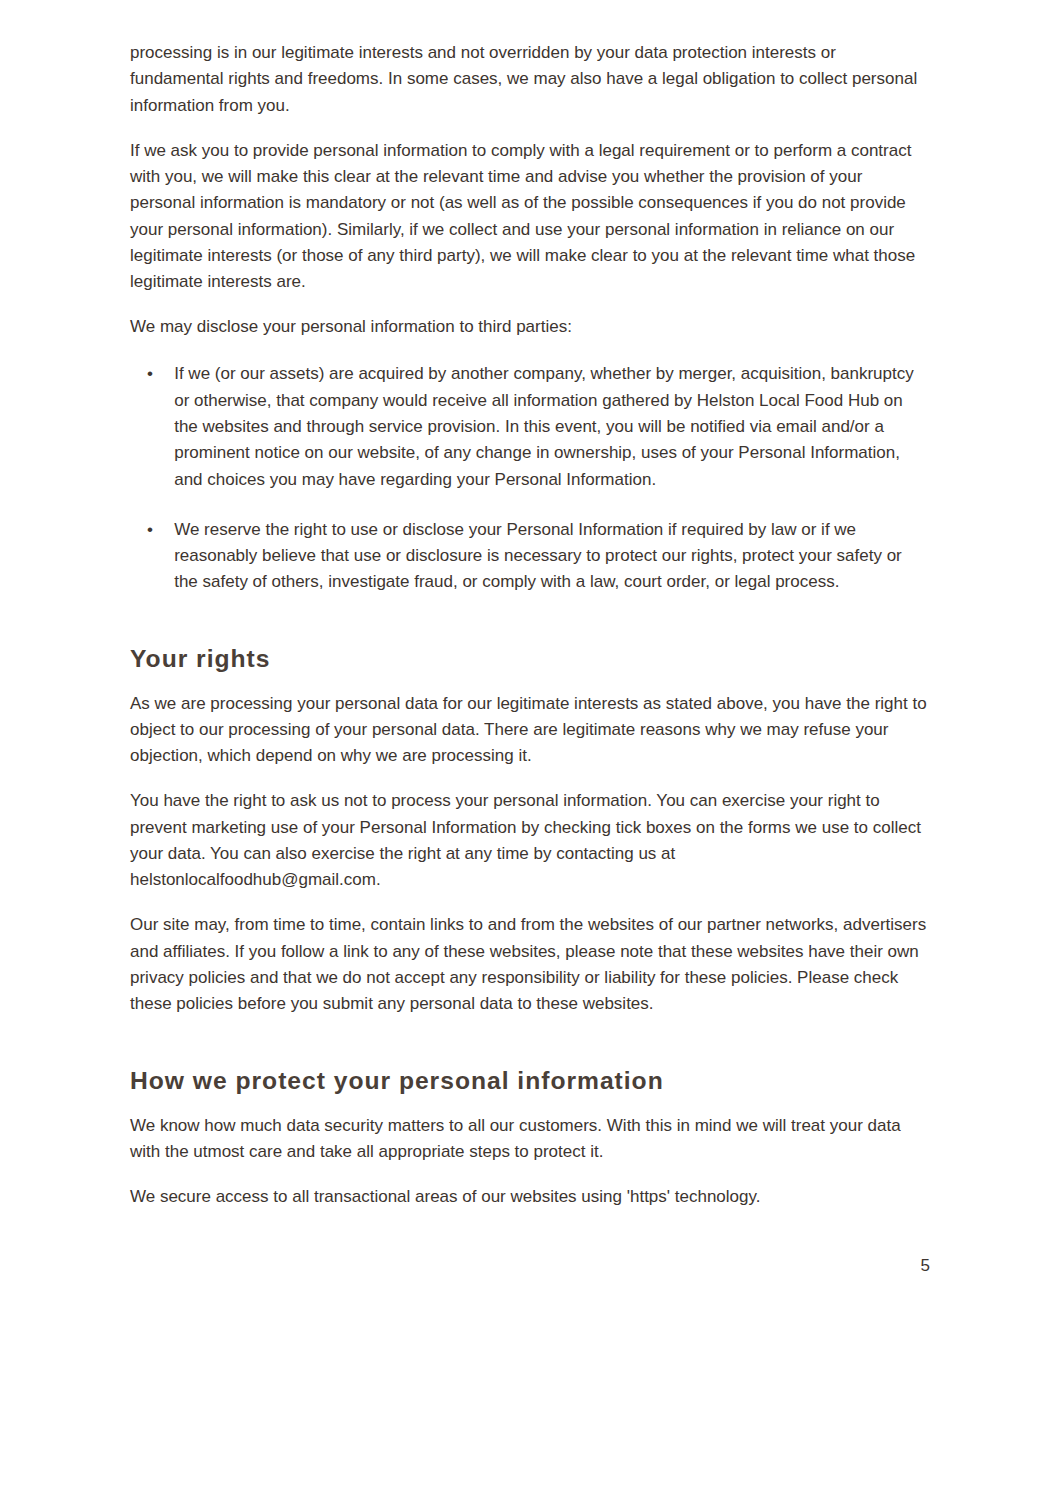processing is in our legitimate interests and not overridden by your data protection interests or fundamental rights and freedoms. In some cases, we may also have a legal obligation to collect personal information from you.
If we ask you to provide personal information to comply with a legal requirement or to perform a contract with you, we will make this clear at the relevant time and advise you whether the provision of your personal information is mandatory or not (as well as of the possible consequences if you do not provide your personal information). Similarly, if we collect and use your personal information in reliance on our legitimate interests (or those of any third party), we will make clear to you at the relevant time what those legitimate interests are.
We may disclose your personal information to third parties:
If we (or our assets) are acquired by another company, whether by merger, acquisition, bankruptcy or otherwise, that company would receive all information gathered by Helston Local Food Hub on the websites and through service provision. In this event, you will be notified via email and/or a prominent notice on our website, of any change in ownership, uses of your Personal Information, and choices you may have regarding your Personal Information.
We reserve the right to use or disclose your Personal Information if required by law or if we reasonably believe that use or disclosure is necessary to protect our rights, protect your safety or the safety of others, investigate fraud, or comply with a law, court order, or legal process.
Your rights
As we are processing your personal data for our legitimate interests as stated above, you have the right to object to our processing of your personal data. There are legitimate reasons why we may refuse your objection, which depend on why we are processing it.
You have the right to ask us not to process your personal information. You can exercise your right to prevent marketing use of your Personal Information by checking tick boxes on the forms we use to collect your data. You can also exercise the right at any time by contacting us at helstonlocalfoodhub@gmail.com.
Our site may, from time to time, contain links to and from the websites of our partner networks, advertisers and affiliates. If you follow a link to any of these websites, please note that these websites have their own privacy policies and that we do not accept any responsibility or liability for these policies. Please check these policies before you submit any personal data to these websites.
How we protect your personal information
We know how much data security matters to all our customers. With this in mind we will treat your data with the utmost care and take all appropriate steps to protect it.
We secure access to all transactional areas of our websites using 'https' technology.
5